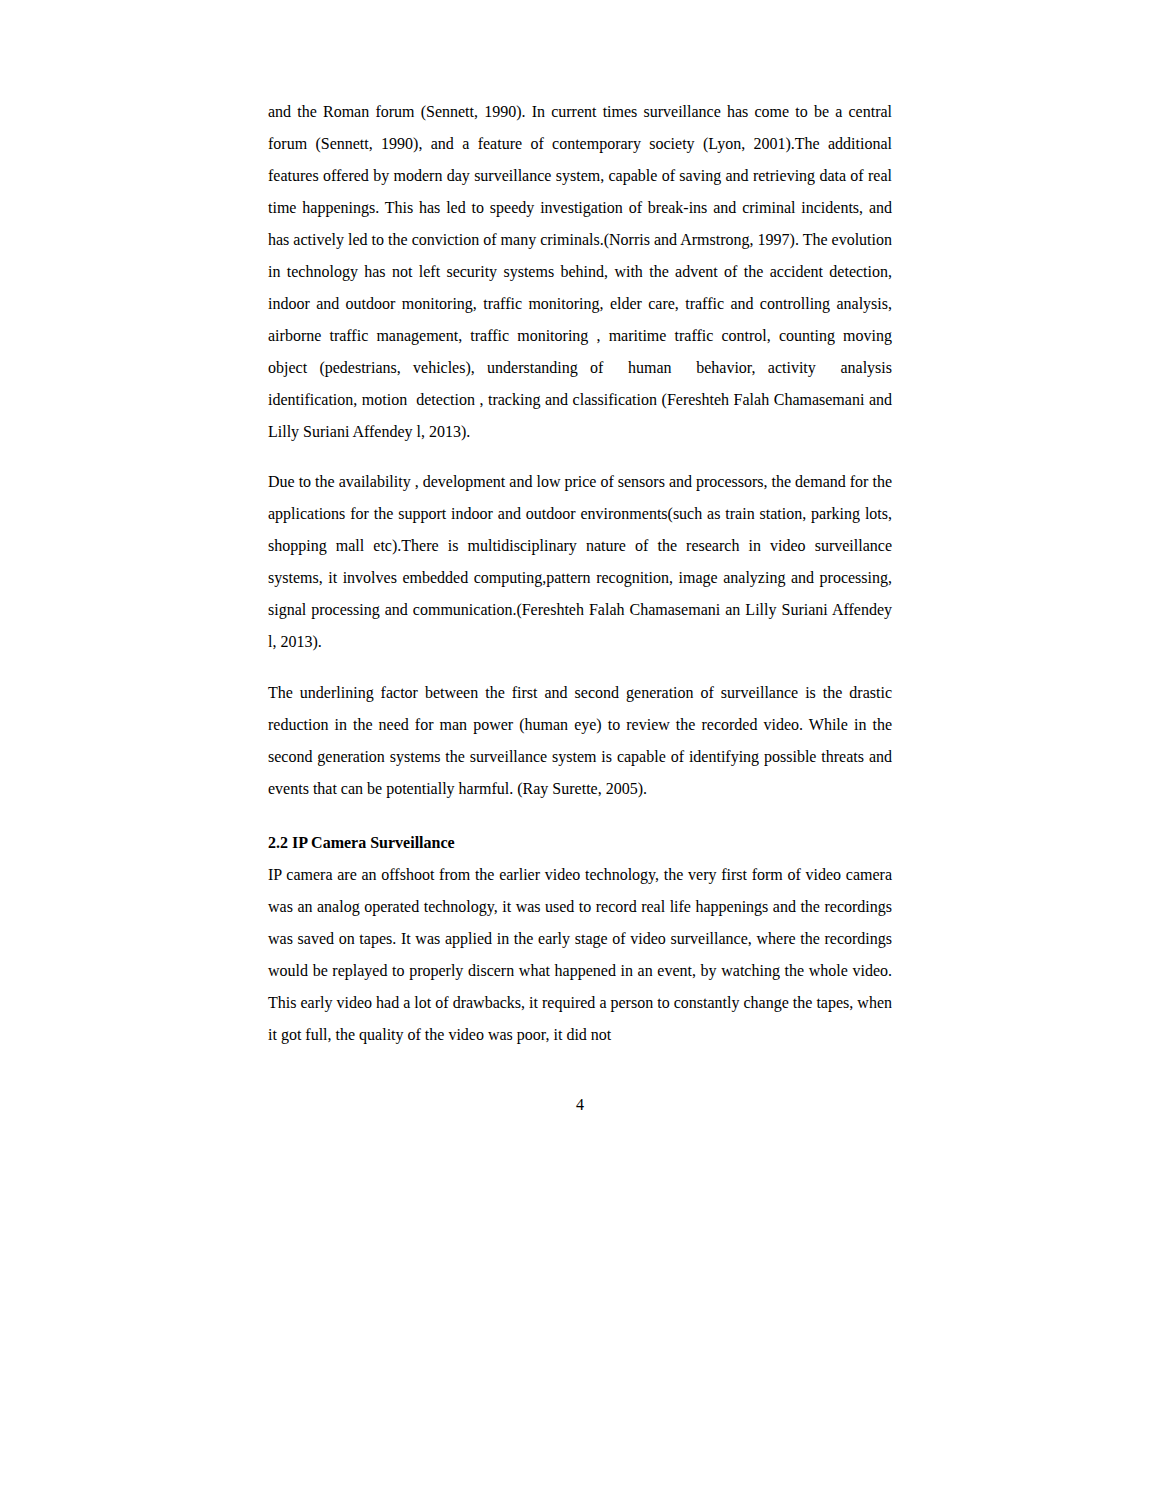and the Roman forum (Sennett, 1990). In current times surveillance has come to be a central forum (Sennett, 1990), and a feature of contemporary society (Lyon, 2001).The additional features offered by modern day surveillance system, capable of saving and retrieving data of real time happenings. This has led to speedy investigation of break-ins and criminal incidents, and has actively led to the conviction of many criminals.(Norris and Armstrong, 1997). The evolution in technology has not left security systems behind, with the advent of the accident detection, indoor and outdoor monitoring, traffic monitoring, elder care, traffic and controlling analysis, airborne traffic management, traffic monitoring , maritime traffic control, counting moving object (pedestrians, vehicles), understanding of human behavior, activity analysis identification, motion detection , tracking and classification (Fereshteh Falah Chamasemani and Lilly Suriani Affendey l, 2013).
Due to the availability , development and low price of sensors and processors, the demand for the applications for the support indoor and outdoor environments(such as train station, parking lots, shopping mall etc).There is multidisciplinary nature of the research in video surveillance systems, it involves embedded computing,pattern recognition, image analyzing and processing, signal processing and communication.(Fereshteh Falah Chamasemani an Lilly Suriani Affendey l, 2013).
The underlining factor between the first and second generation of surveillance is the drastic reduction in the need for man power (human eye) to review the recorded video. While in the second generation systems the surveillance system is capable of identifying possible threats and events that can be potentially harmful. (Ray Surette, 2005).
2.2 IP Camera Surveillance
IP camera are an offshoot from the earlier video technology, the very first form of video camera was an analog operated technology, it was used to record real life happenings and the recordings was saved on tapes. It was applied in the early stage of video surveillance, where the recordings would be replayed to properly discern what happened in an event, by watching the whole video. This early video had a lot of drawbacks, it required a person to constantly change the tapes, when it got full, the quality of the video was poor, it did not
4